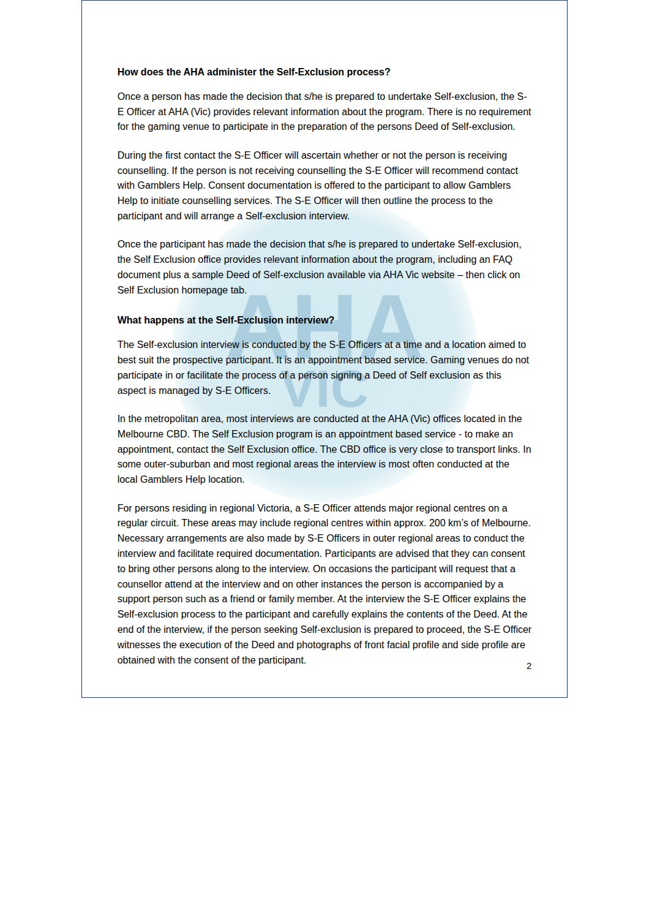AHA VIC
How does the AHA administer the Self-Exclusion process?
Once a person has made the decision that s/he is prepared to undertake Self-exclusion, the S-E Officer at AHA (Vic) provides relevant information about the program. There is no requirement for the gaming venue to participate in the preparation of the persons Deed of Self-exclusion.
During the first contact the S-E Officer will ascertain whether or not the person is receiving counselling. If the person is not receiving counselling the S-E Officer will recommend contact with Gamblers Help. Consent documentation is offered to the participant to allow Gamblers Help to initiate counselling services. The S-E Officer will then outline the process to the participant and will arrange a Self-exclusion interview.
Once the participant has made the decision that s/he is prepared to undertake Self-exclusion, the Self Exclusion office provides relevant information about the program, including an FAQ document plus a sample Deed of Self-exclusion available via AHA Vic website – then click on Self Exclusion homepage tab.
What happens at the Self-Exclusion interview?
The Self-exclusion interview is conducted by the S-E Officers at a time and a location aimed to best suit the prospective participant. It is an appointment based service. Gaming venues do not participate in or facilitate the process of a person signing a Deed of Self exclusion as this aspect is managed by S-E Officers.
In the metropolitan area, most interviews are conducted at the AHA (Vic) offices located in the Melbourne CBD. The Self Exclusion program is an appointment based service - to make an appointment, contact the Self Exclusion office. The CBD office is very close to transport links. In some outer-suburban and most regional areas the interview is most often conducted at the local Gamblers Help location.
For persons residing in regional Victoria, a S-E Officer attends major regional centres on a regular circuit. These areas may include regional centres within approx. 200 km’s of Melbourne. Necessary arrangements are also made by S-E Officers in outer regional areas to conduct the interview and facilitate required documentation. Participants are advised that they can consent to bring other persons along to the interview. On occasions the participant will request that a counsellor attend at the interview and on other instances the person is accompanied by a support person such as a friend or family member. At the interview the S-E Officer explains the Self-exclusion process to the participant and carefully explains the contents of the Deed. At the end of the interview, if the person seeking Self-exclusion is prepared to proceed, the S-E Officer witnesses the execution of the Deed and photographs of front facial profile and side profile are obtained with the consent of the participant.
2